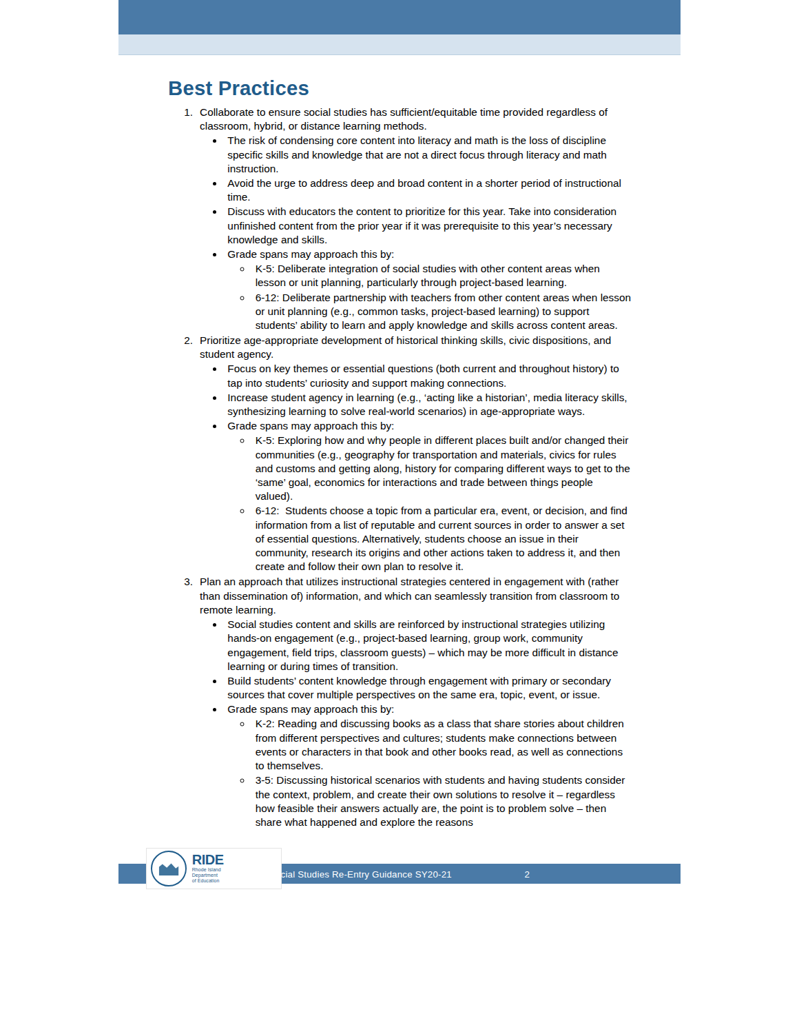Best Practices
Collaborate to ensure social studies has sufficient/equitable time provided regardless of classroom, hybrid, or distance learning methods.
The risk of condensing core content into literacy and math is the loss of discipline specific skills and knowledge that are not a direct focus through literacy and math instruction.
Avoid the urge to address deep and broad content in a shorter period of instructional time.
Discuss with educators the content to prioritize for this year. Take into consideration unfinished content from the prior year if it was prerequisite to this year’s necessary knowledge and skills.
Grade spans may approach this by:
K-5: Deliberate integration of social studies with other content areas when lesson or unit planning, particularly through project-based learning.
6-12: Deliberate partnership with teachers from other content areas when lesson or unit planning (e.g., common tasks, project-based learning) to support students’ ability to learn and apply knowledge and skills across content areas.
Prioritize age-appropriate development of historical thinking skills, civic dispositions, and student agency.
Focus on key themes or essential questions (both current and throughout history) to tap into students’ curiosity and support making connections.
Increase student agency in learning (e.g., ‘acting like a historian’, media literacy skills, synthesizing learning to solve real-world scenarios) in age-appropriate ways.
Grade spans may approach this by:
K-5: Exploring how and why people in different places built and/or changed their communities (e.g., geography for transportation and materials, civics for rules and customs and getting along, history for comparing different ways to get to the ‘same’ goal, economics for interactions and trade between things people valued).
6-12: Students choose a topic from a particular era, event, or decision, and find information from a list of reputable and current sources in order to answer a set of essential questions. Alternatively, students choose an issue in their community, research its origins and other actions taken to address it, and then create and follow their own plan to resolve it.
Plan an approach that utilizes instructional strategies centered in engagement with (rather than dissemination of) information, and which can seamlessly transition from classroom to remote learning.
Social studies content and skills are reinforced by instructional strategies utilizing hands-on engagement (e.g., project-based learning, group work, community engagement, field trips, classroom guests) – which may be more difficult in distance learning or during times of transition.
Build students’ content knowledge through engagement with primary or secondary sources that cover multiple perspectives on the same era, topic, event, or issue.
Grade spans may approach this by:
K-2: Reading and discussing books as a class that share stories about children from different perspectives and cultures; students make connections between events or characters in that book and other books read, as well as connections to themselves.
3-5: Discussing historical scenarios with students and having students consider the context, problem, and create their own solutions to resolve it – regardless how feasible their answers actually are, the point is to problem solve – then share what happened and explore the reasons
Social Studies Re-Entry Guidance SY20-212
RIDE
Rhode Island
Department
of Education